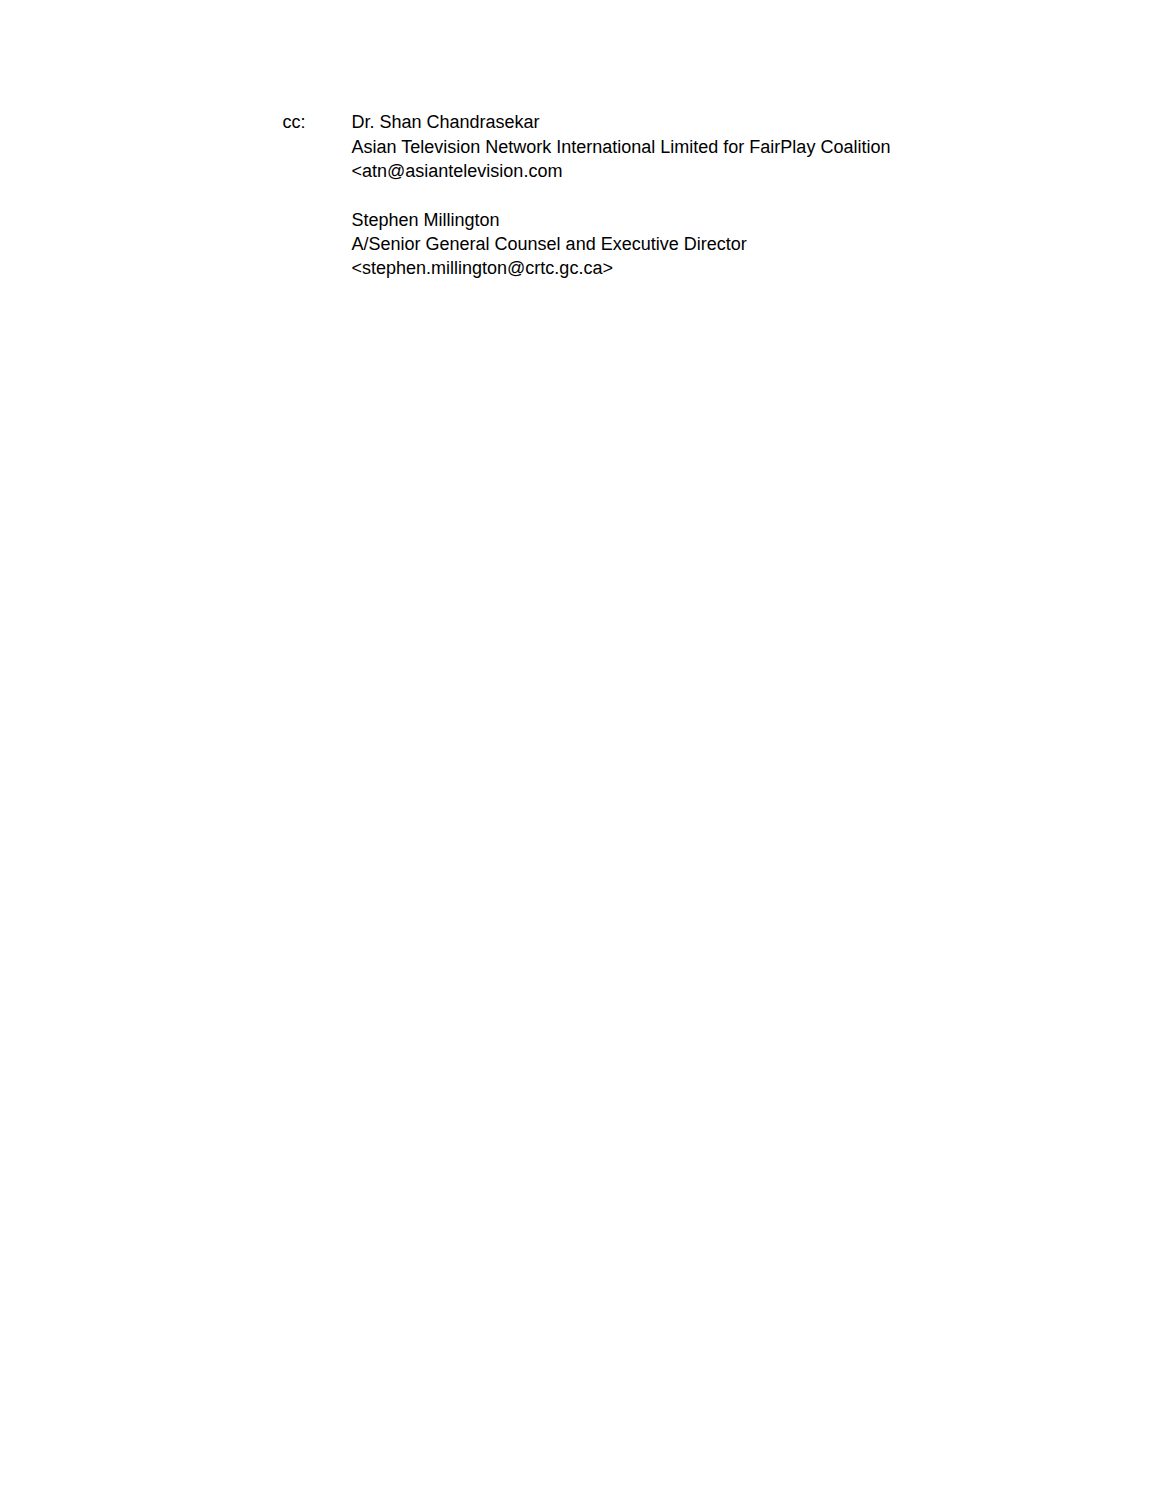cc:
Dr. Shan Chandrasekar
Asian Television Network International Limited for FairPlay Coalition
<atn@asiantelevision.com
Stephen Millington
A/Senior General Counsel and Executive Director
<stephen.millington@crtc.gc.ca>